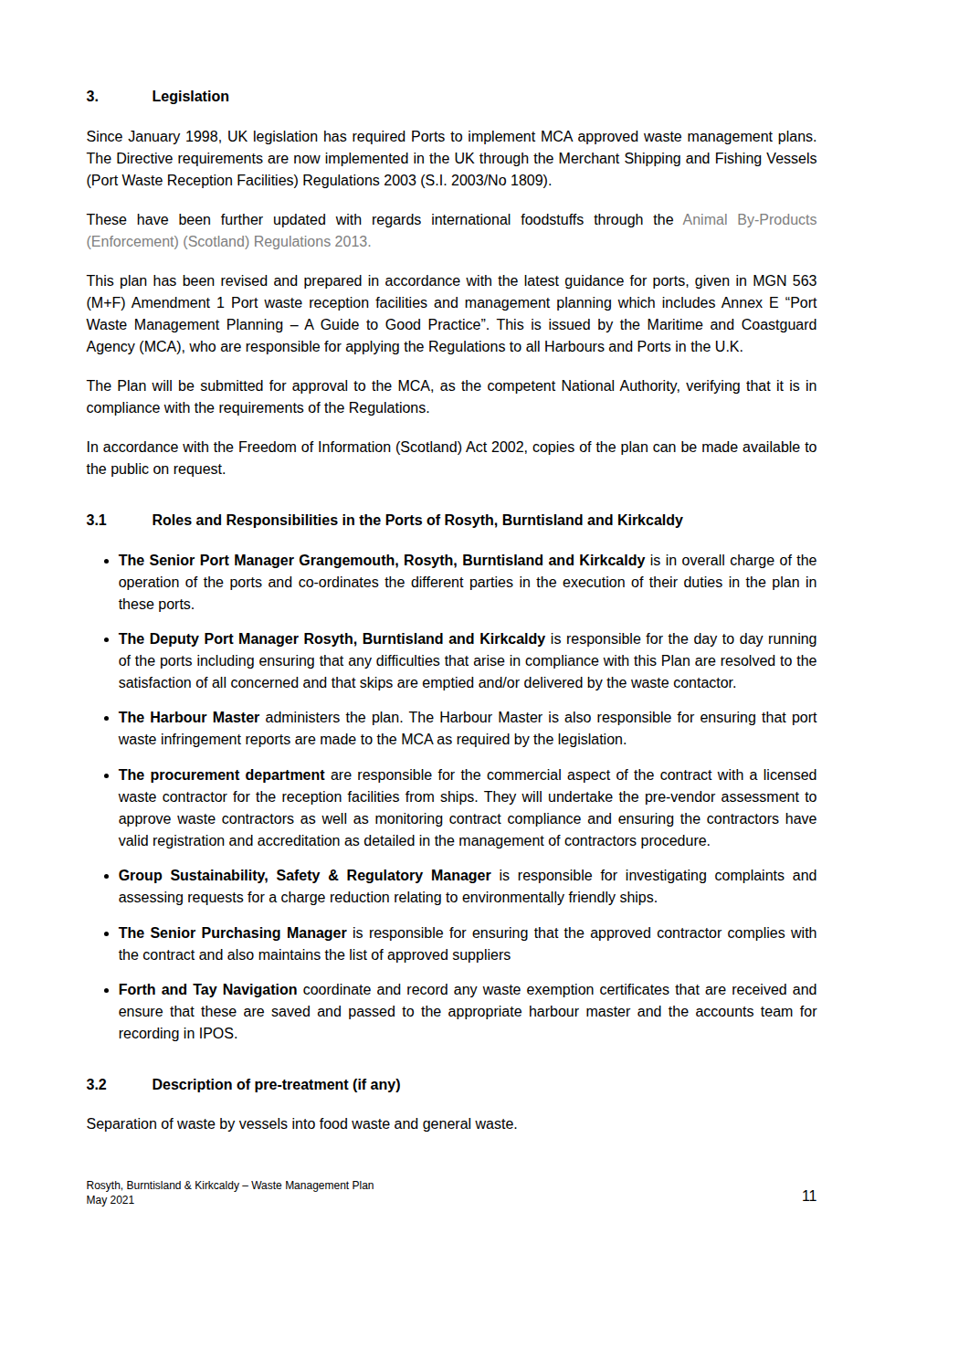3. Legislation
Since January 1998, UK legislation has required Ports to implement MCA approved waste management plans. The Directive requirements are now implemented in the UK through the Merchant Shipping and Fishing Vessels (Port Waste Reception Facilities) Regulations 2003 (S.I. 2003/No 1809).
These have been further updated with regards international foodstuffs through the Animal By-Products (Enforcement) (Scotland) Regulations 2013.
This plan has been revised and prepared in accordance with the latest guidance for ports, given in MGN 563 (M+F) Amendment 1 Port waste reception facilities and management planning which includes Annex E “Port Waste Management Planning – A Guide to Good Practice”. This is issued by the Maritime and Coastguard Agency (MCA), who are responsible for applying the Regulations to all Harbours and Ports in the U.K.
The Plan will be submitted for approval to the MCA, as the competent National Authority, verifying that it is in compliance with the requirements of the Regulations.
In accordance with the Freedom of Information (Scotland) Act 2002, copies of the plan can be made available to the public on request.
3.1 Roles and Responsibilities in the Ports of Rosyth, Burntisland and Kirkcaldy
The Senior Port Manager Grangemouth, Rosyth, Burntisland and Kirkcaldy is in overall charge of the operation of the ports and co-ordinates the different parties in the execution of their duties in the plan in these ports.
The Deputy Port Manager Rosyth, Burntisland and Kirkcaldy is responsible for the day to day running of the ports including ensuring that any difficulties that arise in compliance with this Plan are resolved to the satisfaction of all concerned and that skips are emptied and/or delivered by the waste contactor.
The Harbour Master administers the plan. The Harbour Master is also responsible for ensuring that port waste infringement reports are made to the MCA as required by the legislation.
The procurement department are responsible for the commercial aspect of the contract with a licensed waste contractor for the reception facilities from ships. They will undertake the pre-vendor assessment to approve waste contractors as well as monitoring contract compliance and ensuring the contractors have valid registration and accreditation as detailed in the management of contractors procedure.
Group Sustainability, Safety & Regulatory Manager is responsible for investigating complaints and assessing requests for a charge reduction relating to environmentally friendly ships.
The Senior Purchasing Manager is responsible for ensuring that the approved contractor complies with the contract and also maintains the list of approved suppliers
Forth and Tay Navigation coordinate and record any waste exemption certificates that are received and ensure that these are saved and passed to the appropriate harbour master and the accounts team for recording in IPOS.
3.2 Description of pre-treatment (if any)
Separation of waste by vessels into food waste and general waste.
Rosyth, Burntisland & Kirkcaldy – Waste Management Plan
May 2021
11